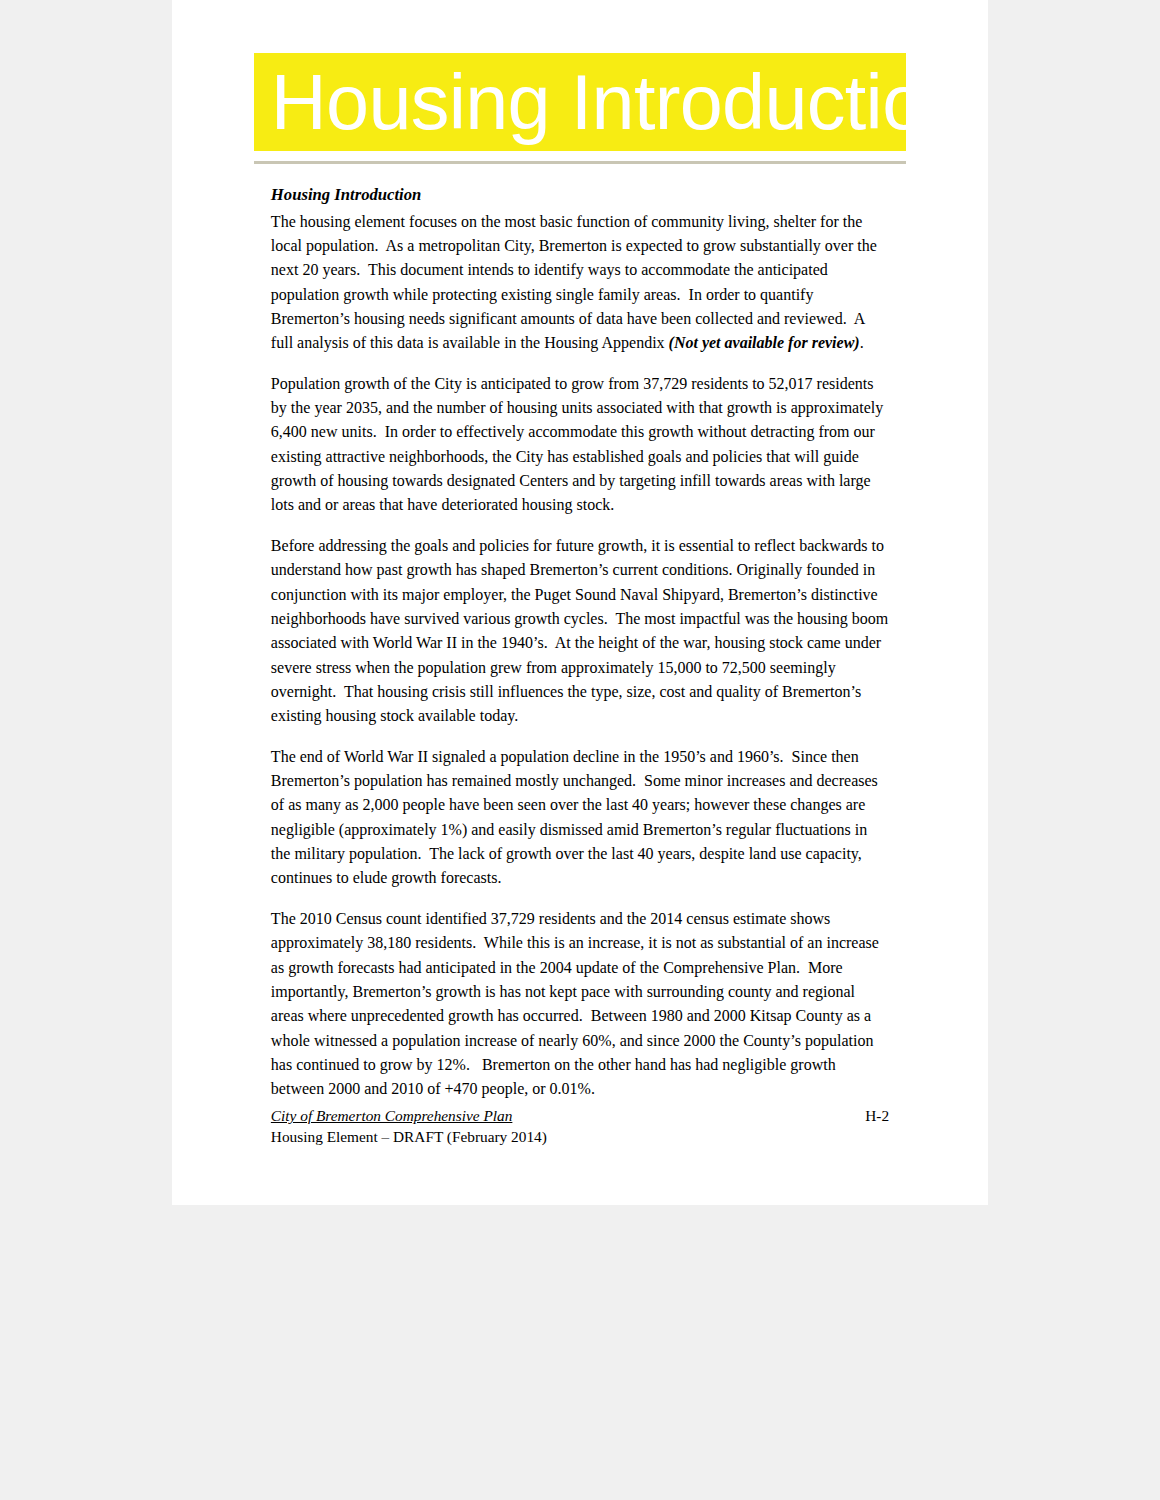Housing Introduction
Housing Introduction
The housing element focuses on the most basic function of community living, shelter for the local population. As a metropolitan City, Bremerton is expected to grow substantially over the next 20 years. This document intends to identify ways to accommodate the anticipated population growth while protecting existing single family areas. In order to quantify Bremerton’s housing needs significant amounts of data have been collected and reviewed. A full analysis of this data is available in the Housing Appendix (Not yet available for review).
Population growth of the City is anticipated to grow from 37,729 residents to 52,017 residents by the year 2035, and the number of housing units associated with that growth is approximately 6,400 new units. In order to effectively accommodate this growth without detracting from our existing attractive neighborhoods, the City has established goals and policies that will guide growth of housing towards designated Centers and by targeting infill towards areas with large lots and or areas that have deteriorated housing stock.
Before addressing the goals and policies for future growth, it is essential to reflect backwards to understand how past growth has shaped Bremerton’s current conditions. Originally founded in conjunction with its major employer, the Puget Sound Naval Shipyard, Bremerton’s distinctive neighborhoods have survived various growth cycles. The most impactful was the housing boom associated with World War II in the 1940’s. At the height of the war, housing stock came under severe stress when the population grew from approximately 15,000 to 72,500 seemingly overnight. That housing crisis still influences the type, size, cost and quality of Bremerton’s existing housing stock available today.
The end of World War II signaled a population decline in the 1950’s and 1960’s. Since then Bremerton’s population has remained mostly unchanged. Some minor increases and decreases of as many as 2,000 people have been seen over the last 40 years; however these changes are negligible (approximately 1%) and easily dismissed amid Bremerton’s regular fluctuations in the military population. The lack of growth over the last 40 years, despite land use capacity, continues to elude growth forecasts.
The 2010 Census count identified 37,729 residents and the 2014 census estimate shows approximately 38,180 residents. While this is an increase, it is not as substantial of an increase as growth forecasts had anticipated in the 2004 update of the Comprehensive Plan. More importantly, Bremerton’s growth is has not kept pace with surrounding county and regional areas where unprecedented growth has occurred. Between 1980 and 2000 Kitsap County as a whole witnessed a population increase of nearly 60%, and since 2000 the County’s population has continued to grow by 12%. Bremerton on the other hand has had negligible growth between 2000 and 2010 of +470 people, or 0.01%.
City of Bremerton Comprehensive Plan
Housing Element – DRAFT (February 2014) H-2